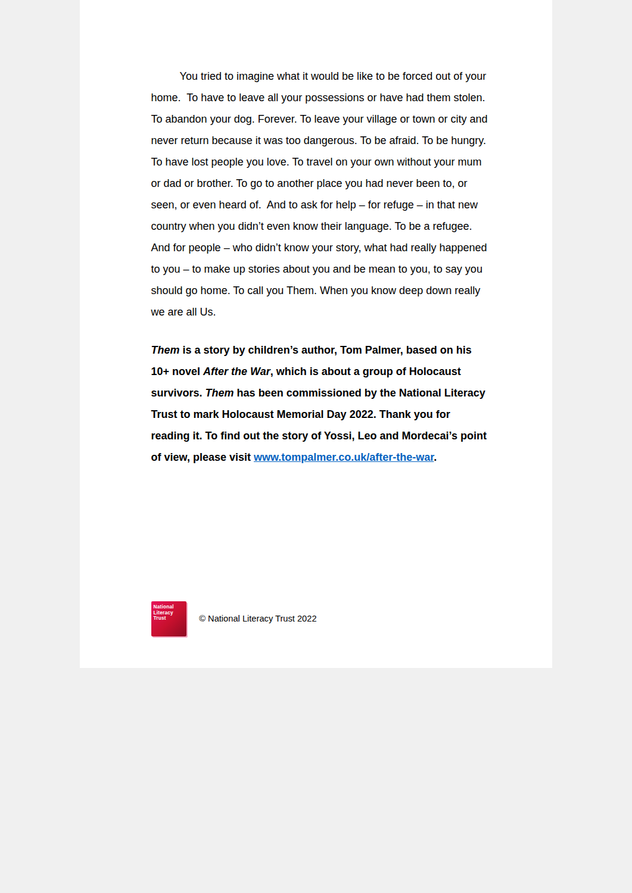You tried to imagine what it would be like to be forced out of your home. To have to leave all your possessions or have had them stolen. To abandon your dog. Forever. To leave your village or town or city and never return because it was too dangerous. To be afraid. To be hungry. To have lost people you love. To travel on your own without your mum or dad or brother. To go to another place you had never been to, or seen, or even heard of. And to ask for help – for refuge – in that new country when you didn’t even know their language. To be a refugee. And for people – who didn’t know your story, what had really happened to you – to make up stories about you and be mean to you, to say you should go home. To call you Them. When you know deep down really we are all Us.
Them is a story by children’s author, Tom Palmer, based on his 10+ novel After the War, which is about a group of Holocaust survivors. Them has been commissioned by the National Literacy Trust to mark Holocaust Memorial Day 2022. Thank you for reading it. To find out the story of Yossi, Leo and Mordecai’s point of view, please visit www.tompalmer.co.uk/after-the-war.
National
Literacy
Trust
© National Literacy Trust 2022